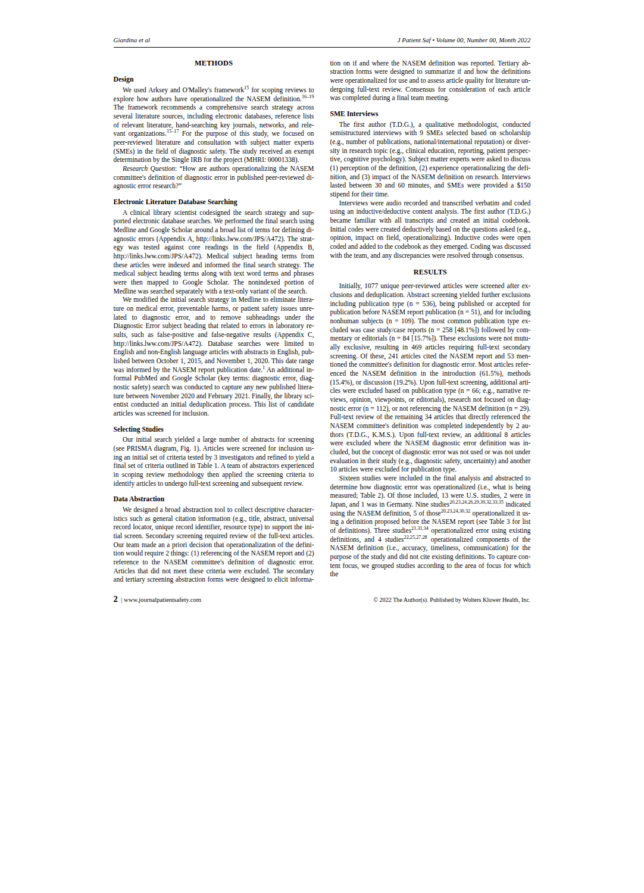Giardina et al
J Patient Saf • Volume 00, Number 00, Month 2022
METHODS
Design
We used Arksey and O'Malley's framework15 for scoping reviews to explore how authors have operationalized the NASEM definition.16–19 The framework recommends a comprehensive search strategy across several literature sources, including electronic databases, reference lists of relevant literature, hand-searching key journals, networks, and relevant organizations.15–17 For the purpose of this study, we focused on peer-reviewed literature and consultation with subject matter experts (SMEs) in the field of diagnostic safety. The study received an exempt determination by the Single IRB for the project (MHRI: 00001338).
Research Question: “How are authors operationalizing the NASEM committee's definition of diagnostic error in published peer-reviewed diagnostic error research?”
Electronic Literature Database Searching
A clinical library scientist codesigned the search strategy and supported electronic database searches. We performed the final search using Medline and Google Scholar around a broad list of terms for defining diagnostic errors (Appendix A, http://links.lww.com/JPS/A472). The strategy was tested against core readings in the field (Appendix B, http://links.lww.com/JPS/A472). Medical subject heading terms from these articles were indexed and informed the final search strategy. The medical subject heading terms along with text word terms and phrases were then mapped to Google Scholar. The nonindexed portion of Medline was searched separately with a text-only variant of the search.
We modified the initial search strategy in Medline to eliminate literature on medical error, preventable harms, or patient safety issues unrelated to diagnostic error, and to remove subheadings under the Diagnostic Error subject heading that related to errors in laboratory results, such as false-positive and false-negative results (Appendix C, http://links.lww.com/JPS/A472). Database searches were limited to English and non-English language articles with abstracts in English, published between October 1, 2015, and November 1, 2020. This date range was informed by the NASEM report publication date.1 An additional informal PubMed and Google Scholar (key terms: diagnostic error, diagnostic safety) search was conducted to capture any new published literature between November 2020 and February 2021. Finally, the library scientist conducted an initial deduplication process. This list of candidate articles was screened for inclusion.
Selecting Studies
Our initial search yielded a large number of abstracts for screening (see PRISMA diagram, Fig. 1). Articles were screened for inclusion using an initial set of criteria tested by 3 investigators and refined to yield a final set of criteria outlined in Table 1. A team of abstractors experienced in scoping review methodology then applied the screening criteria to identify articles to undergo full-text screening and subsequent review.
Data Abstraction
We designed a broad abstraction tool to collect descriptive characteristics such as general citation information (e.g., title, abstract, universal record locator, unique record identifier, resource type) to support the initial screen. Secondary screening required review of the full-text articles. Our team made an a priori decision that operationalization of the definition would require 2 things: (1) referencing of the NASEM report and (2) reference to the NASEM committee's definition of diagnostic error. Articles that did not meet these criteria were excluded. The secondary and tertiary screening abstraction forms were designed to elicit information on if and where the NASEM definition was reported. Tertiary abstraction forms were designed to summarize if and how the definitions were operationalized for use and to assess article quality for literature undergoing full-text review. Consensus for consideration of each article was completed during a final team meeting.
SME Interviews
The first author (T.D.G.), a qualitative methodologist, conducted semistructured interviews with 9 SMEs selected based on scholarship (e.g., number of publications, national/international reputation) or diversity in research topic (e.g., clinical education, reporting, patient perspective, cognitive psychology). Subject matter experts were asked to discuss (1) perception of the definition, (2) experience operationalizing the definition, and (3) impact of the NASEM definition on research. Interviews lasted between 30 and 60 minutes, and SMEs were provided a $150 stipend for their time.
Interviews were audio recorded and transcribed verbatim and coded using an inductive/deductive content analysis. The first author (T.D.G.) became familiar with all transcripts and created an initial codebook. Initial codes were created deductively based on the questions asked (e.g., opinion, impact on field, operationalizing). Inductive codes were open coded and added to the codebook as they emerged. Coding was discussed with the team, and any discrepancies were resolved through consensus.
RESULTS
Initially, 1077 unique peer-reviewed articles were screened after exclusions and deduplication. Abstract screening yielded further exclusions including publication type (n = 536), being published or accepted for publication before NASEM report publication (n = 51), and for including nonhuman subjects (n = 109). The most common publication type excluded was case study/case reports (n = 258 [48.1%]) followed by commentary or editorials (n = 84 [15.7%]). These exclusions were not mutually exclusive, resulting in 469 articles requiring full-text secondary screening. Of these, 241 articles cited the NASEM report and 53 mentioned the committee's definition for diagnostic error. Most articles referenced the NASEM definition in the introduction (61.5%), methods (15.4%), or discussion (19.2%). Upon full-text screening, additional articles were excluded based on publication type (n = 66; e.g., narrative reviews, opinion, viewpoints, or editorials), research not focused on diagnostic error (n = 112), or not referencing the NASEM definition (n = 29). Full-text review of the remaining 34 articles that directly referenced the NASEM committee's definition was completed independently by 2 authors (T.D.G., K.M.S.). Upon full-text review, an additional 8 articles were excluded where the NASEM diagnostic error definition was included, but the concept of diagnostic error was not used or was not under evaluation in their study (e.g., diagnostic safety, uncertainty) and another 10 articles were excluded for publication type.
Sixteen studies were included in the final analysis and abstracted to determine how diagnostic error was operationalized (i.e., what is being measured; Table 2). Of those included, 13 were U.S. studies, 2 were in Japan, and 1 was in Germany. Nine studies20,23,24,26,29,30,32,33,35 indicated using the NASEM definition, 5 of those20,23,24,30,32 operationalized it using a definition proposed before the NASEM report (see Table 3 for list of definitions). Three studies21,31,34 operationalized error using existing definitions, and 4 studies22,25,27,28 operationalized components of the NASEM definition (i.e., accuracy, timeliness, communication) for the purpose of the study and did not cite existing definitions. To capture content focus, we grouped studies according to the area of focus for which the
2| www.journalpatientsafety.com
© 2022 The Author(s). Published by Wolters Kluwer Health, Inc.